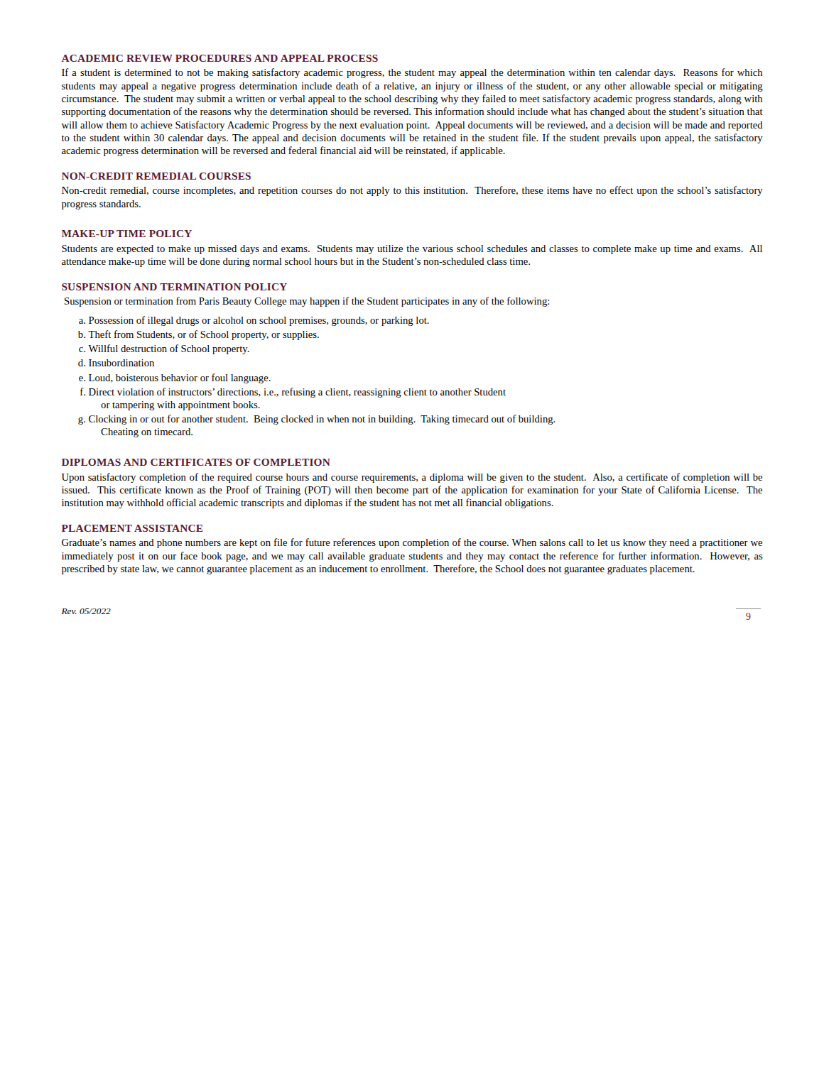Academic Review Procedures and Appeal Process
If a student is determined to not be making satisfactory academic progress, the student may appeal the determination within ten calendar days. Reasons for which students may appeal a negative progress determination include death of a relative, an injury or illness of the student, or any other allowable special or mitigating circumstance. The student may submit a written or verbal appeal to the school describing why they failed to meet satisfactory academic progress standards, along with supporting documentation of the reasons why the determination should be reversed. This information should include what has changed about the student’s situation that will allow them to achieve Satisfactory Academic Progress by the next evaluation point. Appeal documents will be reviewed, and a decision will be made and reported to the student within 30 calendar days. The appeal and decision documents will be retained in the student file. If the student prevails upon appeal, the satisfactory academic progress determination will be reversed and federal financial aid will be reinstated, if applicable.
Non-Credit Remedial Courses
Non-credit remedial, course incompletes, and repetition courses do not apply to this institution. Therefore, these items have no effect upon the school’s satisfactory progress standards.
Make-Up Time Policy
Students are expected to make up missed days and exams. Students may utilize the various school schedules and classes to complete make up time and exams. All attendance make-up time will be done during normal school hours but in the Student’s non-scheduled class time.
Suspension and Termination Policy
Suspension or termination from Paris Beauty College may happen if the Student participates in any of the following:
Possession of illegal drugs or alcohol on school premises, grounds, or parking lot.
Theft from Students, or of School property, or supplies.
Willful destruction of School property.
Insubordination
Loud, boisterous behavior or foul language.
Direct violation of instructors’ directions, i.e., refusing a client, reassigning client to another Studentor tampering with appointment books.
Clocking in or out for another student. Being clocked in when not in building. Taking timecard out of building.Cheating on timecard.
Diplomas and Certificates of Completion
Upon satisfactory completion of the required course hours and course requirements, a diploma will be given to the student. Also, a certificate of completion will be issued. This certificate known as the Proof of Training (POT) will then become part of the application for examination for your State of California License. The institution may withhold official academic transcripts and diplomas if the student has not met all financial obligations.
Placement Assistance
Graduate’s names and phone numbers are kept on file for future references upon completion of the course. When salons call to let us know they need a practitioner we immediately post it on our face book page, and we may call available graduate students and they may contact the reference for further information. However, as prescribed by state law, we cannot guarantee placement as an inducement to enrollment. Therefore, the School does not guarantee graduates placement.
Rev. 05/2022
9